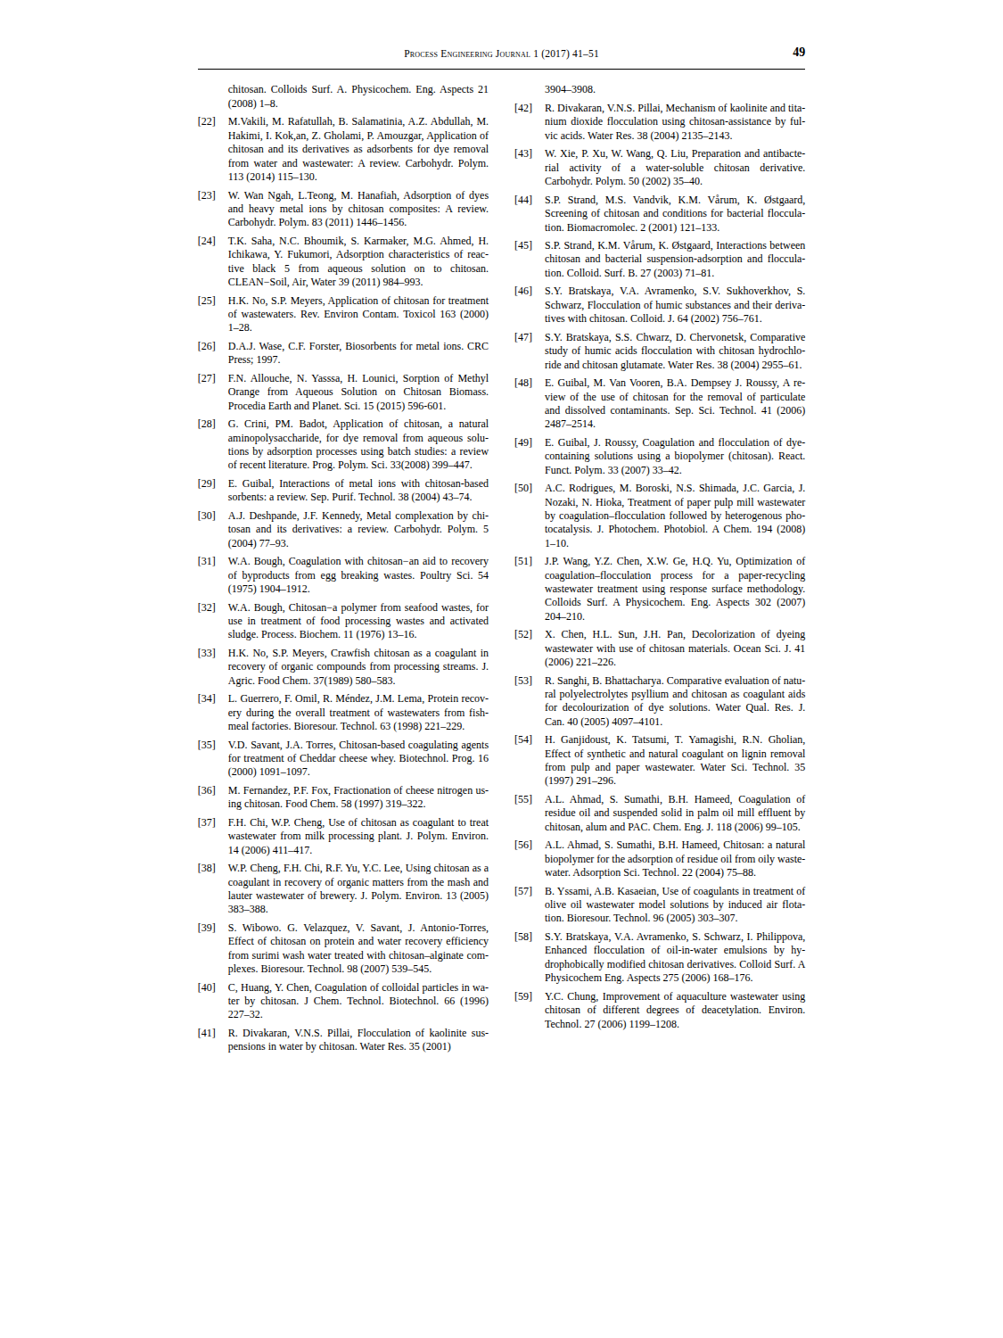Process Engineering Journal 1 (2017) 41–51
49
chitosan. Colloids Surf. A. Physicochem. Eng. Aspects 21 (2008) 1–8.
[22] M.Vakili, M. Rafatullah, B. Salamatinia, A.Z. Abdullah, M. Hakimi, I. Kok,an, Z. Gholami, P. Amouzgar, Application of chitosan and its derivatives as adsorbents for dye removal from water and wastewater: A review. Carbohydr. Polym. 113 (2014) 115–130.
[23] W. Wan Ngah, L.Teong, M. Hanafiah, Adsorption of dyes and heavy metal ions by chitosan composites: A review. Carbohydr. Polym. 83 (2011) 1446–1456.
[24] T.K. Saha, N.C. Bhoumik, S. Karmaker, M.G. Ahmed, H. Ichikawa, Y. Fukumori, Adsorption characteristics of reactive black 5 from aqueous solution on to chitosan. CLEAN−Soil, Air, Water 39 (2011) 984–993.
[25] H.K. No, S.P. Meyers, Application of chitosan for treatment of wastewaters. Rev. Environ Contam. Toxicol 163 (2000) 1–28.
[26] D.A.J. Wase, C.F. Forster, Biosorbents for metal ions. CRC Press; 1997.
[27] F.N. Allouche, N. Yasssa, H. Lounici, Sorption of Methyl Orange from Aqueous Solution on Chitosan Biomass. Procedia Earth and Planet. Sci. 15 (2015) 596-601.
[28] G. Crini, PM. Badot, Application of chitosan, a natural aminopolysaccharide, for dye removal from aqueous solutions by adsorption processes using batch studies: a review of recent literature. Prog. Polym. Sci. 33(2008) 399–447.
[29] E. Guibal, Interactions of metal ions with chitosan-based sorbents: a review. Sep. Purif. Technol. 38 (2004) 43–74.
[30] A.J. Deshpande, J.F. Kennedy, Metal complexation by chitosan and its derivatives: a review. Carbohydr. Polym. 5 (2004) 77–93.
[31] W.A. Bough, Coagulation with chitosan−an aid to recovery of byproducts from egg breaking wastes. Poultry Sci. 54 (1975) 1904–1912.
[32] W.A. Bough, Chitosan−a polymer from seafood wastes, for use in treatment of food processing wastes and activated sludge. Process. Biochem. 11 (1976) 13–16.
[33] H.K. No, S.P. Meyers, Crawfish chitosan as a coagulant in recovery of organic compounds from processing streams. J. Agric. Food Chem. 37(1989) 580–583.
[34] L. Guerrero, F. Omil, R. Méndez, J.M. Lema, Protein recovery during the overall treatment of wastewaters from fish-meal factories. Bioresour. Technol. 63 (1998) 221–229.
[35] V.D. Savant, J.A. Torres, Chitosan-based coagulating agents for treatment of Cheddar cheese whey. Biotechnol. Prog. 16 (2000) 1091–1097.
[36] M. Fernandez, P.F. Fox, Fractionation of cheese nitrogen using chitosan. Food Chem. 58 (1997) 319–322.
[37] F.H. Chi, W.P. Cheng, Use of chitosan as coagulant to treat wastewater from milk processing plant. J. Polym. Environ. 14 (2006) 411–417.
[38] W.P. Cheng, F.H. Chi, R.F. Yu, Y.C. Lee, Using chitosan as a coagulant in recovery of organic matters from the mash and lauter wastewater of brewery. J. Polym. Environ. 13 (2005) 383–388.
[39] S. Wibowo. G. Velazquez, V. Savant, J. Antonio-Torres, Effect of chitosan on protein and water recovery efficiency from surimi wash water treated with chitosan–alginate complexes. Bioresour. Technol. 98 (2007) 539–545.
[40] C, Huang, Y. Chen, Coagulation of colloidal particles in water by chitosan. J Chem. Technol. Biotechnol. 66 (1996) 227–32.
[41] R. Divakaran, V.N.S. Pillai, Flocculation of kaolinite suspensions in water by chitosan. Water Res. 35 (2001)
3904–3908.
[42] R. Divakaran, V.N.S. Pillai, Mechanism of kaolinite and titanium dioxide flocculation using chitosan-assistance by fulvic acids. Water Res. 38 (2004) 2135–2143.
[43] W. Xie, P. Xu, W. Wang, Q. Liu, Preparation and antibacterial activity of a water-soluble chitosan derivative. Carbohydr. Polym. 50 (2002) 35–40.
[44] S.P. Strand, M.S. Vandvik, K.M. Vårum, K. Østgaard, Screening of chitosan and conditions for bacterial flocculation. Biomacromolec. 2 (2001) 121–133.
[45] S.P. Strand, K.M. Vårum, K. Østgaard, Interactions between chitosan and bacterial suspension-adsorption and flocculation. Colloid. Surf. B. 27 (2003) 71–81.
[46] S.Y. Bratskaya, V.A. Avramenko, S.V. Sukhoverkhov, S. Schwarz, Flocculation of humic substances and their derivatives with chitosan. Colloid. J. 64 (2002) 756–761.
[47] S.Y. Bratskaya, S.S. Chwarz, D. Chervonetsk, Comparative study of humic acids flocculation with chitosan hydrochloride and chitosan glutamate. Water Res. 38 (2004) 2955–61.
[48] E. Guibal, M. Van Vooren, B.A. Dempsey J. Roussy, A review of the use of chitosan for the removal of particulate and dissolved contaminants. Sep. Sci. Technol. 41 (2006) 2487–2514.
[49] E. Guibal, J. Roussy, Coagulation and flocculation of dye-containing solutions using a biopolymer (chitosan). React. Funct. Polym. 33 (2007) 33–42.
[50] A.C. Rodrigues, M. Boroski, N.S. Shimada, J.C. Garcia, J. Nozaki, N. Hioka, Treatment of paper pulp mill wastewater by coagulation–flocculation followed by heterogenous photocatalysis. J. Photochem. Photobiol. A Chem. 194 (2008) 1–10.
[51] J.P. Wang, Y.Z. Chen, X.W. Ge, H.Q. Yu, Optimization of coagulation–flocculation process for a paper-recycling wastewater treatment using response surface methodology. Colloids Surf. A Physicochem. Eng. Aspects 302 (2007) 204–210.
[52] X. Chen, H.L. Sun, J.H. Pan, Decolorization of dyeing wastewater with use of chitosan materials. Ocean Sci. J. 41 (2006) 221–226.
[53] R. Sanghi, B. Bhattacharya. Comparative evaluation of natural polyelectrolytes psyllium and chitosan as coagulant aids for decolourization of dye solutions. Water Qual. Res. J. Can. 40 (2005) 4097–4101.
[54] H. Ganjidoust, K. Tatsumi, T. Yamagishi, R.N. Gholian, Effect of synthetic and natural coagulant on lignin removal from pulp and paper wastewater. Water Sci. Technol. 35 (1997) 291–296.
[55] A.L. Ahmad, S. Sumathi, B.H. Hameed, Coagulation of residue oil and suspended solid in palm oil mill effluent by chitosan, alum and PAC. Chem. Eng. J. 118 (2006) 99–105.
[56] A.L. Ahmad, S. Sumathi, B.H. Hameed, Chitosan: a natural biopolymer for the adsorption of residue oil from oily wastewater. Adsorption Sci. Technol. 22 (2004) 75–88.
[57] B. Yssami, A.B. Kasaeian, Use of coagulants in treatment of olive oil wastewater model solutions by induced air flotation. Bioresour. Technol. 96 (2005) 303–307.
[58] S.Y. Bratskaya, V.A. Avramenko, S. Schwarz, I. Philippova, Enhanced flocculation of oil-in-water emulsions by hydrophobically modified chitosan derivatives. Colloid Surf. A Physicochem Eng. Aspects 275 (2006) 168–176.
[59] Y.C. Chung, Improvement of aquaculture wastewater using chitosan of different degrees of deacetylation. Environ. Technol. 27 (2006) 1199–1208.